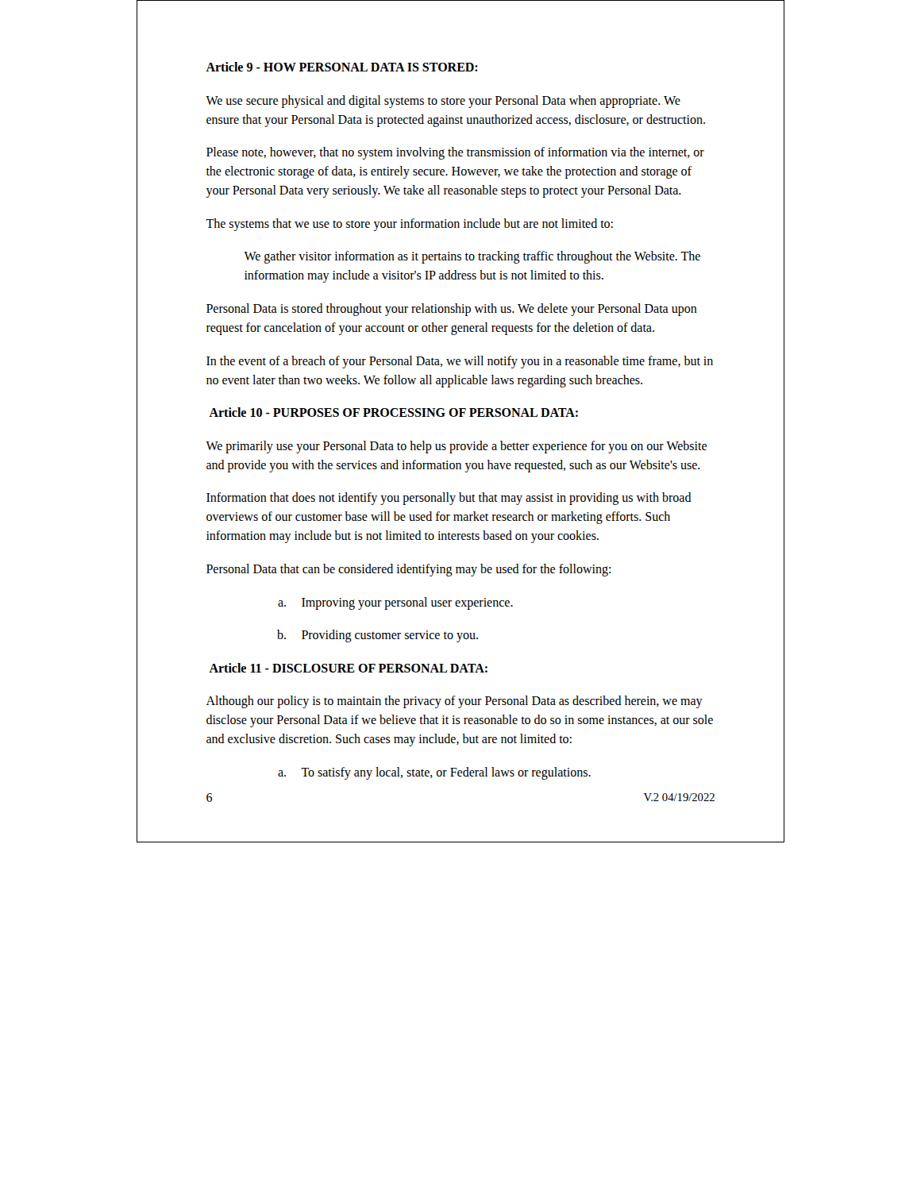Article 9 - HOW PERSONAL DATA IS STORED:
We use secure physical and digital systems to store your Personal Data when appropriate. We ensure that your Personal Data is protected against unauthorized access, disclosure, or destruction.
Please note, however, that no system involving the transmission of information via the internet, or the electronic storage of data, is entirely secure. However, we take the protection and storage of your Personal Data very seriously. We take all reasonable steps to protect your Personal Data.
The systems that we use to store your information include but are not limited to:
We gather visitor information as it pertains to tracking traffic throughout the Website. The information may include a visitor's IP address but is not limited to this.
Personal Data is stored throughout your relationship with us. We delete your Personal Data upon request for cancelation of your account or other general requests for the deletion of data.
In the event of a breach of your Personal Data, we will notify you in a reasonable time frame, but in no event later than two weeks. We follow all applicable laws regarding such breaches.
Article 10 - PURPOSES OF PROCESSING OF PERSONAL DATA:
We primarily use your Personal Data to help us provide a better experience for you on our Website and provide you with the services and information you have requested, such as our Website's use.
Information that does not identify you personally but that may assist in providing us with broad overviews of our customer base will be used for market research or marketing efforts. Such information may include but is not limited to interests based on your cookies.
Personal Data that can be considered identifying may be used for the following:
Improving your personal user experience.
Providing customer service to you.
Article 11 - DISCLOSURE OF PERSONAL DATA:
Although our policy is to maintain the privacy of your Personal Data as described herein, we may disclose your Personal Data if we believe that it is reasonable to do so in some instances, at our sole and exclusive discretion. Such cases may include, but are not limited to:
To satisfy any local, state, or Federal laws or regulations.
6 V.2 04/19/2022